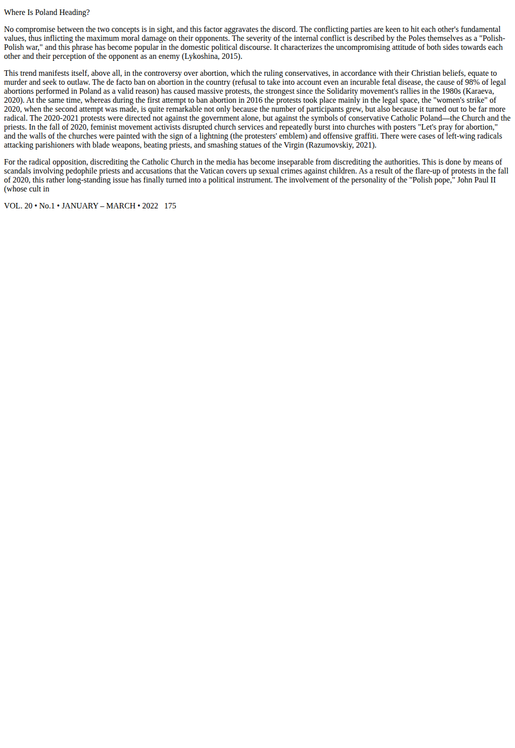Where Is Poland Heading?
No compromise between the two concepts is in sight, and this factor aggravates the discord. The conflicting parties are keen to hit each other's fundamental values, thus inflicting the maximum moral damage on their opponents. The severity of the internal conflict is described by the Poles themselves as a "Polish-Polish war," and this phrase has become popular in the domestic political discourse. It characterizes the uncompromising attitude of both sides towards each other and their perception of the opponent as an enemy (Lykoshina, 2015).
This trend manifests itself, above all, in the controversy over abortion, which the ruling conservatives, in accordance with their Christian beliefs, equate to murder and seek to outlaw. The de facto ban on abortion in the country (refusal to take into account even an incurable fetal disease, the cause of 98% of legal abortions performed in Poland as a valid reason) has caused massive protests, the strongest since the Solidarity movement's rallies in the 1980s (Karaeva, 2020). At the same time, whereas during the first attempt to ban abortion in 2016 the protests took place mainly in the legal space, the "women's strike" of 2020, when the second attempt was made, is quite remarkable not only because the number of participants grew, but also because it turned out to be far more radical. The 2020-2021 protests were directed not against the government alone, but against the symbols of conservative Catholic Poland—the Church and the priests. In the fall of 2020, feminist movement activists disrupted church services and repeatedly burst into churches with posters "Let's pray for abortion," and the walls of the churches were painted with the sign of a lightning (the protesters' emblem) and offensive graffiti. There were cases of left-wing radicals attacking parishioners with blade weapons, beating priests, and smashing statues of the Virgin (Razumovskiy, 2021).
For the radical opposition, discrediting the Catholic Church in the media has become inseparable from discrediting the authorities. This is done by means of scandals involving pedophile priests and accusations that the Vatican covers up sexual crimes against children. As a result of the flare-up of protests in the fall of 2020, this rather long-standing issue has finally turned into a political instrument. The involvement of the personality of the "Polish pope," John Paul II (whose cult in
VOL. 20 • No.1 • JANUARY – MARCH • 2022 175